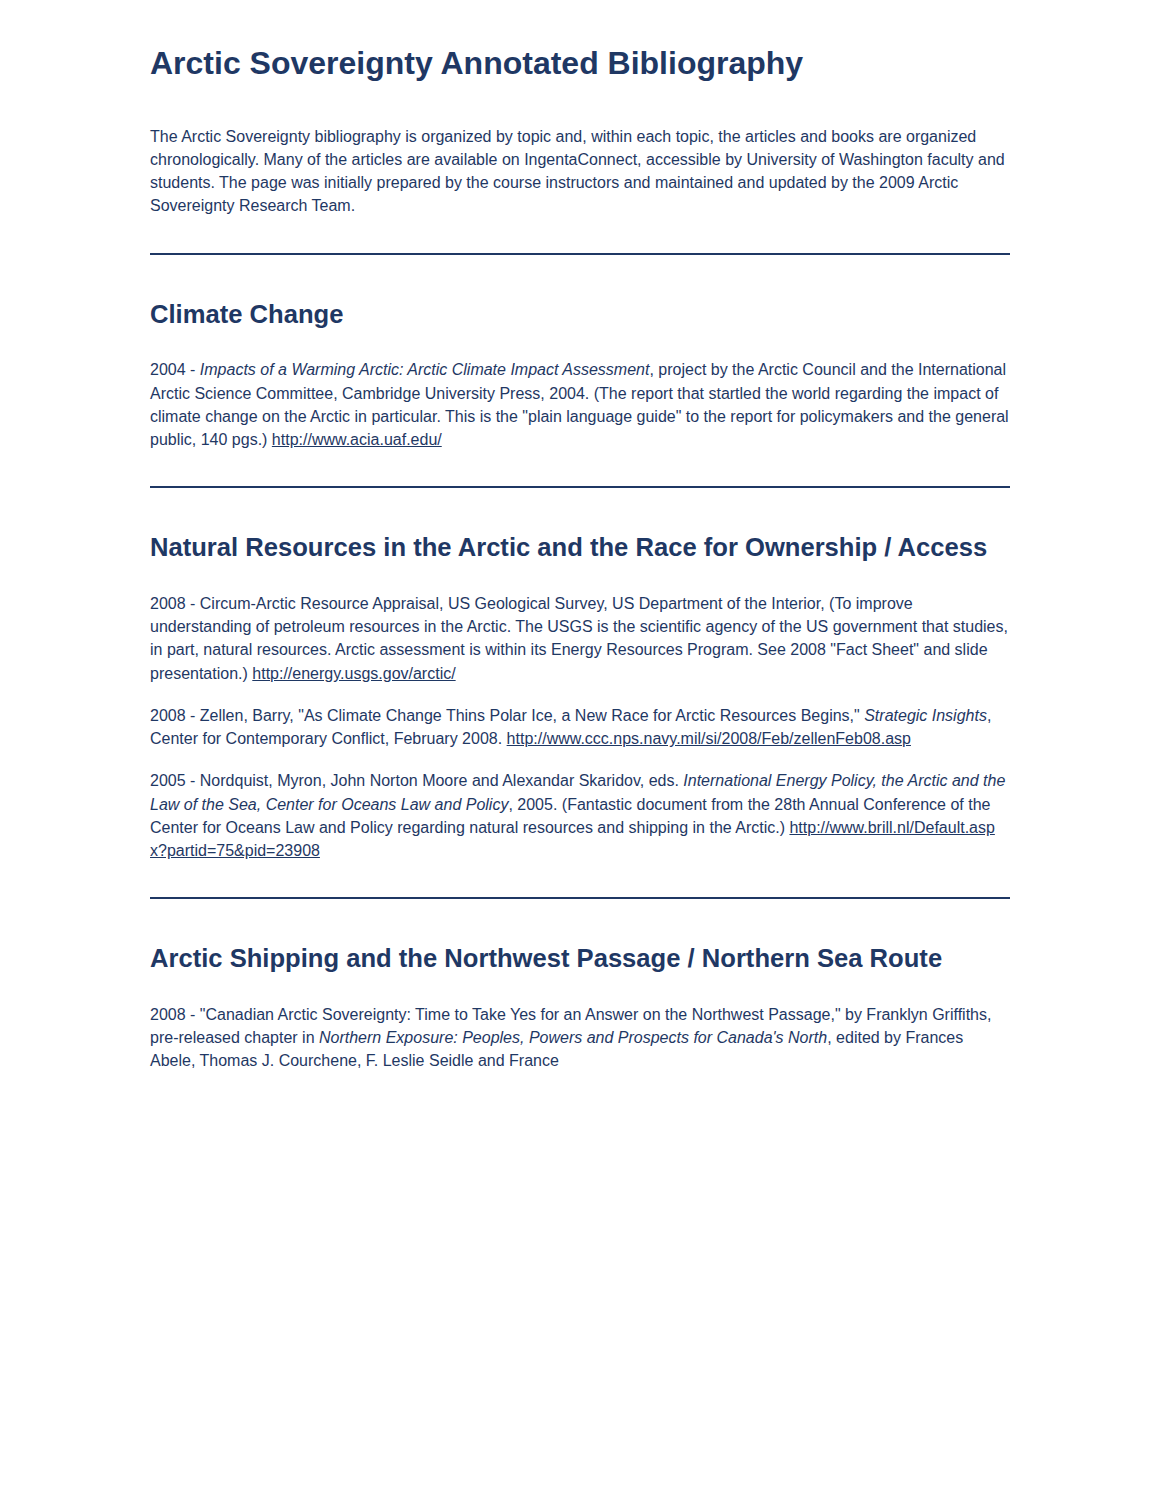Arctic Sovereignty Annotated Bibliography
The Arctic Sovereignty bibliography is organized by topic and, within each topic, the articles and books are organized chronologically. Many of the articles are available on IngentaConnect, accessible by University of Washington faculty and students. The page was initially prepared by the course instructors and maintained and updated by the 2009 Arctic Sovereignty Research Team.
Climate Change
2004 - Impacts of a Warming Arctic: Arctic Climate Impact Assessment, project by the Arctic Council and the International Arctic Science Committee, Cambridge University Press, 2004. (The report that startled the world regarding the impact of climate change on the Arctic in particular. This is the "plain language guide" to the report for policymakers and the general public, 140 pgs.) http://www.acia.uaf.edu/
Natural Resources in the Arctic and the Race for Ownership / Access
2008 - Circum-Arctic Resource Appraisal, US Geological Survey, US Department of the Interior, (To improve understanding of petroleum resources in the Arctic. The USGS is the scientific agency of the US government that studies, in part, natural resources. Arctic assessment is within its Energy Resources Program. See 2008 "Fact Sheet" and slide presentation.) http://energy.usgs.gov/arctic/
2008 - Zellen, Barry, "As Climate Change Thins Polar Ice, a New Race for Arctic Resources Begins," Strategic Insights, Center for Contemporary Conflict, February 2008. http://www.ccc.nps.navy.mil/si/2008/Feb/zellenFeb08.asp
2005 - Nordquist, Myron, John Norton Moore and Alexandar Skaridov, eds. International Energy Policy, the Arctic and the Law of the Sea, Center for Oceans Law and Policy, 2005. (Fantastic document from the 28th Annual Conference of the Center for Oceans Law and Policy regarding natural resources and shipping in the Arctic.) http://www.brill.nl/Default.aspx?partid=75&pid=23908
Arctic Shipping and the Northwest Passage / Northern Sea Route
2008 - "Canadian Arctic Sovereignty: Time to Take Yes for an Answer on the Northwest Passage," by Franklyn Griffiths, pre-released chapter in Northern Exposure: Peoples, Powers and Prospects for Canada's North, edited by Frances Abele, Thomas J. Courchene, F. Leslie Seidle and France